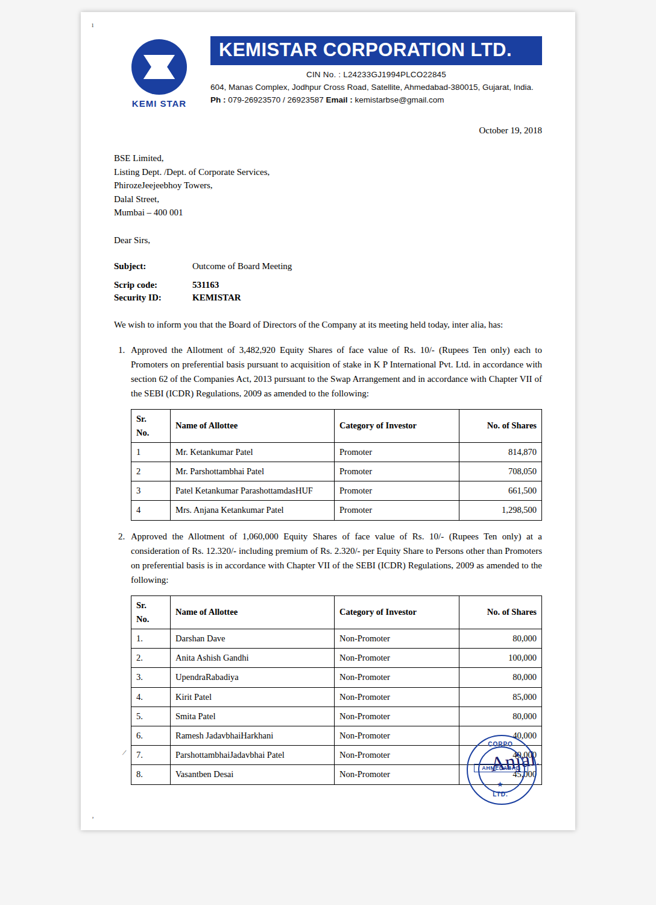ı
ʼ
KEMI STAR
KEMISTAR CORPORATION LTD.
CIN No. : L24233GJ1994PLCO22845
604, Manas Complex, Jodhpur Cross Road, Satellite, Ahmedabad-380015, Gujarat, India. Ph : 079-26923570 / 26923587 Email : kemistarbse@gmail.com
October 19, 2018
BSE Limited,
Listing Dept. /Dept. of Corporate Services,
PhirozeJeejeebhoy Towers,
Dalal Street,
Mumbai – 400 001
Dear Sirs,
Subject:
Outcome of Board Meeting
Scrip code:
531163
Security ID:
KEMISTAR
We wish to inform you that the Board of Directors of the Company at its meeting held today, inter alia, has:
Approved the Allotment of 3,482,920 Equity Shares of face value of Rs. 10/- (Rupees Ten only) each to Promoters on preferential basis pursuant to acquisition of stake in K P International Pvt. Ltd. in accordance with section 62 of the Companies Act, 2013 pursuant to the Swap Arrangement and in accordance with Chapter VII of the SEBI (ICDR) Regulations, 2009 as amended to the following:
| Sr. No. | Name of Allottee | Category of Investor | No. of Shares |
| --- | --- | --- | --- |
| 1 | Mr. Ketankumar Patel | Promoter | 814,870 |
| 2 | Mr. Parshottambhai Patel | Promoter | 708,050 |
| 3 | Patel Ketankumar ParashottamdasHUF | Promoter | 661,500 |
| 4 | Mrs. Anjana Ketankumar Patel | Promoter | 1,298,500 |
Approved the Allotment of 1,060,000 Equity Shares of face value of Rs. 10/- (Rupees Ten only) at a consideration of Rs. 12.320/- including premium of Rs. 2.320/- per Equity Share to Persons other than Promoters on preferential basis is in accordance with Chapter VII of the SEBI (ICDR) Regulations, 2009 as amended to the following:
| Sr. No. | Name of Allottee | Category of Investor | No. of Shares |
| --- | --- | --- | --- |
| 1. | Darshan Dave | Non-Promoter | 80,000 |
| 2. | Anita Ashish Gandhi | Non-Promoter | 100,000 |
| 3. | UpendraRabadiya | Non-Promoter | 80,000 |
| 4. | Kirit Patel | Non-Promoter | 85,000 |
| 5. | Smita Patel | Non-Promoter | 80,000 |
| 6. | Ramesh JadavbhaiHarkhani | Non-Promoter | 40,000 |
| 7. | ParshottambhaiJadavbhai Patel | Non-Promoter | 40,000 |
| 8. | Vasantben Desai | Non-Promoter | 45,000 |
/
Anjal.
CORPO
AHMEDABAD
LTD.
★